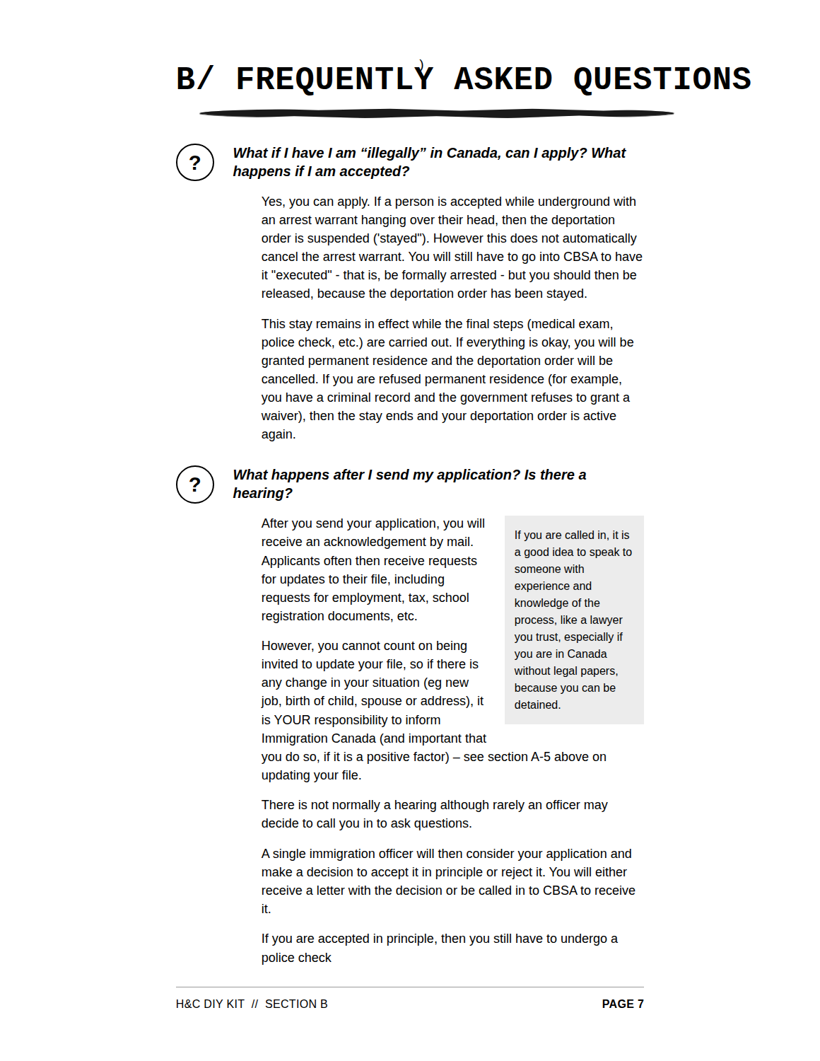B/ Frequently Asked Questions)
?
What if I have I am “illegally” in Canada, can I apply? What happens if I am accepted?
Yes, you can apply. If a person is accepted while underground with an arrest warrant hanging over their head, then the deportation order is suspended ('stayed"). However this does not automatically cancel the arrest warrant. You will still have to go into CBSA to have it "executed" - that is, be formally arrested - but you should then be released, because the deportation order has been stayed.
This stay remains in effect while the final steps (medical exam, police check, etc.) are carried out. If everything is okay, you will be granted permanent residence and the deportation order will be cancelled. If you are refused permanent residence (for example, you have a criminal record and the government refuses to grant a waiver), then the stay ends and your deportation order is active again.
?
What happens after I send my application? Is there a hearing?
If you are called in, it is a good idea to speak to someone with experience and knowledge of the process, like a lawyer you trust, especially if you are in Canada without legal papers, because you can be detained.
After you send your application, you will receive an acknowledgement by mail. Applicants often then receive requests for updates to their file, including requests for employment, tax, school registration documents, etc.
However, you cannot count on being invited to update your file, so if there is any change in your situation (eg new job, birth of child, spouse or address), it is YOUR responsibility to inform Immigration Canada (and important that you do so, if it is a positive factor) – see section A-5 above on updating your file.
There is not normally a hearing although rarely an officer may decide to call you in to ask questions.
A single immigration officer will then consider your application and make a decision to accept it in principle or reject it. You will either receive a letter with the decision or be called in to CBSA to receive it.
If you are accepted in principle, then you still have to undergo a police check
H&C DIY KIT//SECTION B
PAGE 7